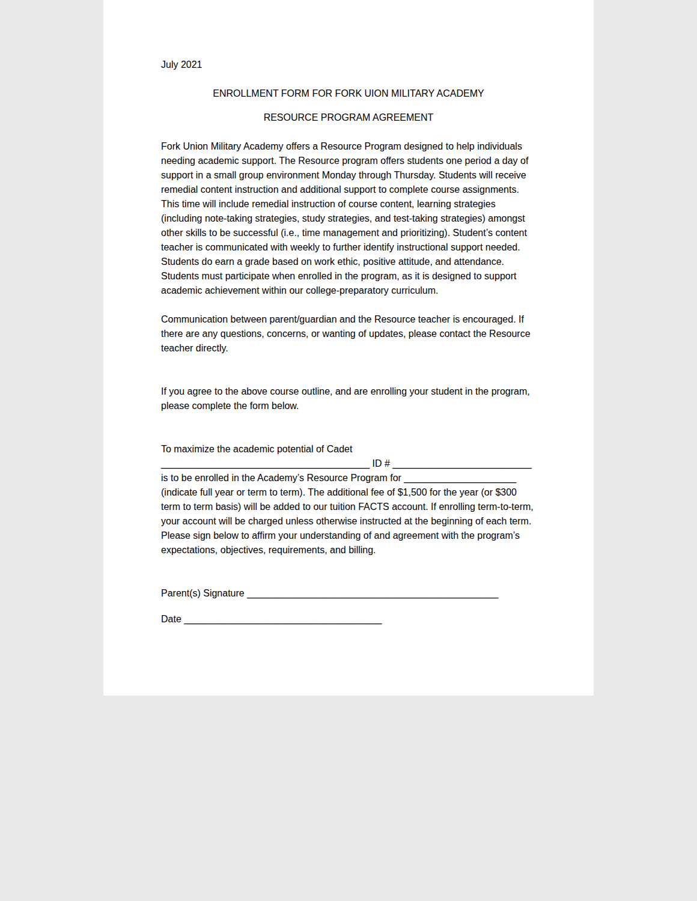July 2021
ENROLLMENT FORM FOR FORK UION MILITARY ACADEMY
RESOURCE PROGRAM AGREEMENT
Fork Union Military Academy offers a Resource Program designed to help individuals needing academic support. The Resource program offers students one period a day of support in a small group environment Monday through Thursday. Students will receive remedial content instruction and additional support to complete course assignments. This time will include remedial instruction of course content, learning strategies (including note-taking strategies, study strategies, and test-taking strategies) amongst other skills to be successful (i.e., time management and prioritizing). Student’s content teacher is communicated with weekly to further identify instructional support needed. Students do earn a grade based on work ethic, positive attitude, and attendance. Students must participate when enrolled in the program, as it is designed to support academic achievement within our college-preparatory curriculum.
Communication between parent/guardian and the Resource teacher is encouraged. If there are any questions, concerns, or wanting of updates, please contact the Resource teacher directly.
If you agree to the above course outline, and are enrolling your student in the program, please complete the form below.
To maximize the academic potential of Cadet _______________________________________ ID # __________________________ is to be enrolled in the Academy’s Resource Program for _____________________ (indicate full year or term to term). The additional fee of $1,500 for the year (or $300 term to term basis) will be added to our tuition FACTS account. If enrolling term-to-term, your account will be charged unless otherwise instructed at the beginning of each term. Please sign below to affirm your understanding of and agreement with the program’s expectations, objectives, requirements, and billing.
Parent(s) Signature _______________________________________________
Date _____________________________________